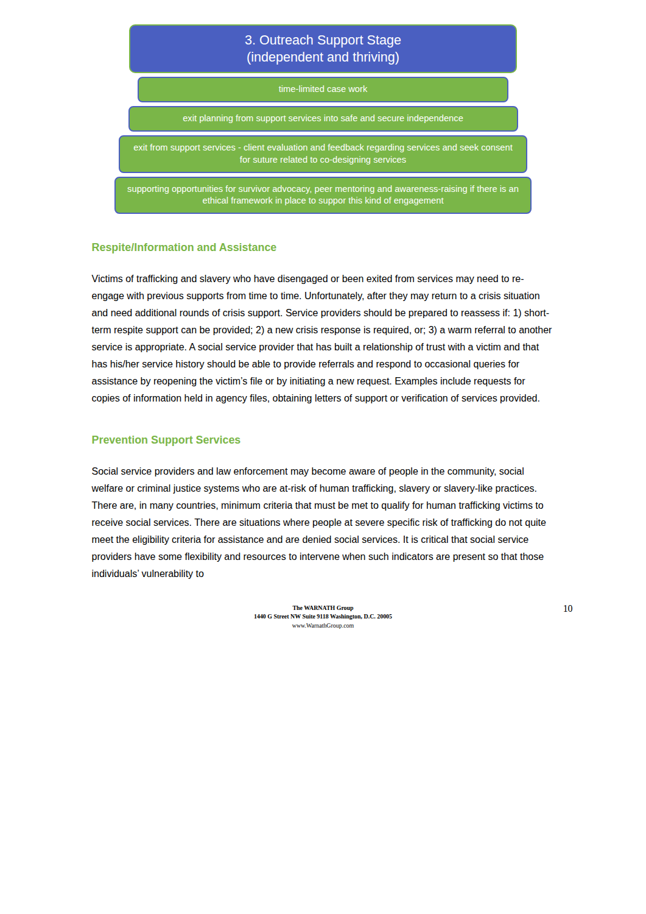3. Outreach Support Stage
(independent and thriving)
time-limited case work
exit planning from support services into safe and secure independence
exit from support services - client evaluation and feedback regarding services and seek consent for suture related to co-designing services
supporting opportunities for survivor advocacy, peer mentoring and awareness-raising if there is an ethical framework in place to suppor this kind of engagement
Respite/Information and Assistance
Victims of trafficking and slavery who have disengaged or been exited from services may need to re-engage with previous supports from time to time. Unfortunately, after they may return to a crisis situation and need additional rounds of crisis support. Service providers should be prepared to reassess if: 1) short-term respite support can be provided; 2) a new crisis response is required, or; 3) a warm referral to another service is appropriate. A social service provider that has built a relationship of trust with a victim and that has his/her service history should be able to provide referrals and respond to occasional queries for assistance by reopening the victim’s file or by initiating a new request. Examples include requests for copies of information held in agency files, obtaining letters of support or verification of services provided.
Prevention Support Services
Social service providers and law enforcement may become aware of people in the community, social welfare or criminal justice systems who are at-risk of human trafficking, slavery or slavery-like practices. There are, in many countries, minimum criteria that must be met to qualify for human trafficking victims to receive social services. There are situations where people at severe specific risk of trafficking do not quite meet the eligibility criteria for assistance and are denied social services. It is critical that social service providers have some flexibility and resources to intervene when such indicators are present so that those individuals’ vulnerability to
10
The WARNATH Group
1440 G Street NW Suite 9118 Washington, D.C. 20005
www.WarnathGroup.com